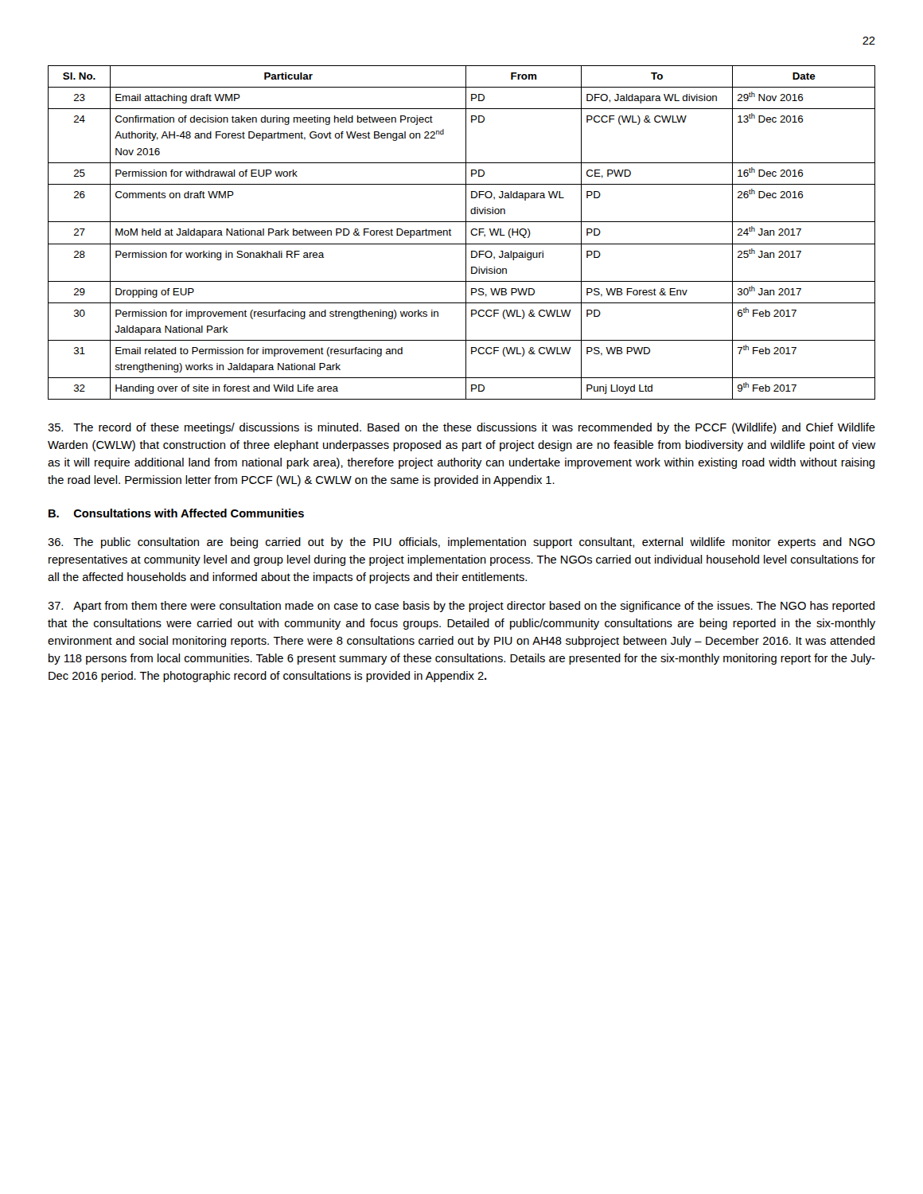22
| Sl. No. | Particular | From | To | Date |
| --- | --- | --- | --- | --- |
| 23 | Email attaching draft WMP | PD | DFO, Jaldapara WL division | 29 th Nov 2016 |
| 24 | Confirmation of decision taken during meeting held between Project Authority, AH-48 and Forest Department, Govt of West Bengal on 22 nd Nov 2016 | PD | PCCF (WL) & CWLW | 13 th Dec 2016 |
| 25 | Permission for withdrawal of EUP work | PD | CE, PWD | 16 th Dec 2016 |
| 26 | Comments on draft WMP | DFO, Jaldapara WL division | PD | 26 th Dec 2016 |
| 27 | MoM held at Jaldapara National Park between PD & Forest Department | CF, WL (HQ) | PD | 24 th Jan 2017 |
| 28 | Permission for working in Sonakhali RF area | DFO, Jalpaiguri Division | PD | 25 th Jan 2017 |
| 29 | Dropping of EUP | PS, WB PWD | PS, WB Forest & Env | 30 th Jan 2017 |
| 30 | Permission for improvement (resurfacing and strengthening) works in Jaldapara National Park | PCCF (WL) & CWLW | PD | 6 th Feb 2017 |
| 31 | Email related to Permission for improvement (resurfacing and strengthening) works in Jaldapara National Park | PCCF (WL) & CWLW | PS, WB PWD | 7 th Feb 2017 |
| 32 | Handing over of site in forest and Wild Life area | PD | Punj Lloyd Ltd | 9 th Feb 2017 |
35. The record of these meetings/ discussions is minuted. Based on the these discussions it was recommended by the PCCF (Wildlife) and Chief Wildlife Warden (CWLW) that construction of three elephant underpasses proposed as part of project design are no feasible from biodiversity and wildlife point of view as it will require additional land from national park area), therefore project authority can undertake improvement work within existing road width without raising the road level. Permission letter from PCCF (WL) & CWLW on the same is provided in Appendix 1.
B. Consultations with Affected Communities
36. The public consultation are being carried out by the PIU officials, implementation support consultant, external wildlife monitor experts and NGO representatives at community level and group level during the project implementation process. The NGOs carried out individual household level consultations for all the affected households and informed about the impacts of projects and their entitlements.
37. Apart from them there were consultation made on case to case basis by the project director based on the significance of the issues. The NGO has reported that the consultations were carried out with community and focus groups. Detailed of public/community consultations are being reported in the six-monthly environment and social monitoring reports. There were 8 consultations carried out by PIU on AH48 subproject between July – December 2016. It was attended by 118 persons from local communities. Table 6 present summary of these consultations. Details are presented for the six-monthly monitoring report for the July-Dec 2016 period. The photographic record of consultations is provided in Appendix 2.